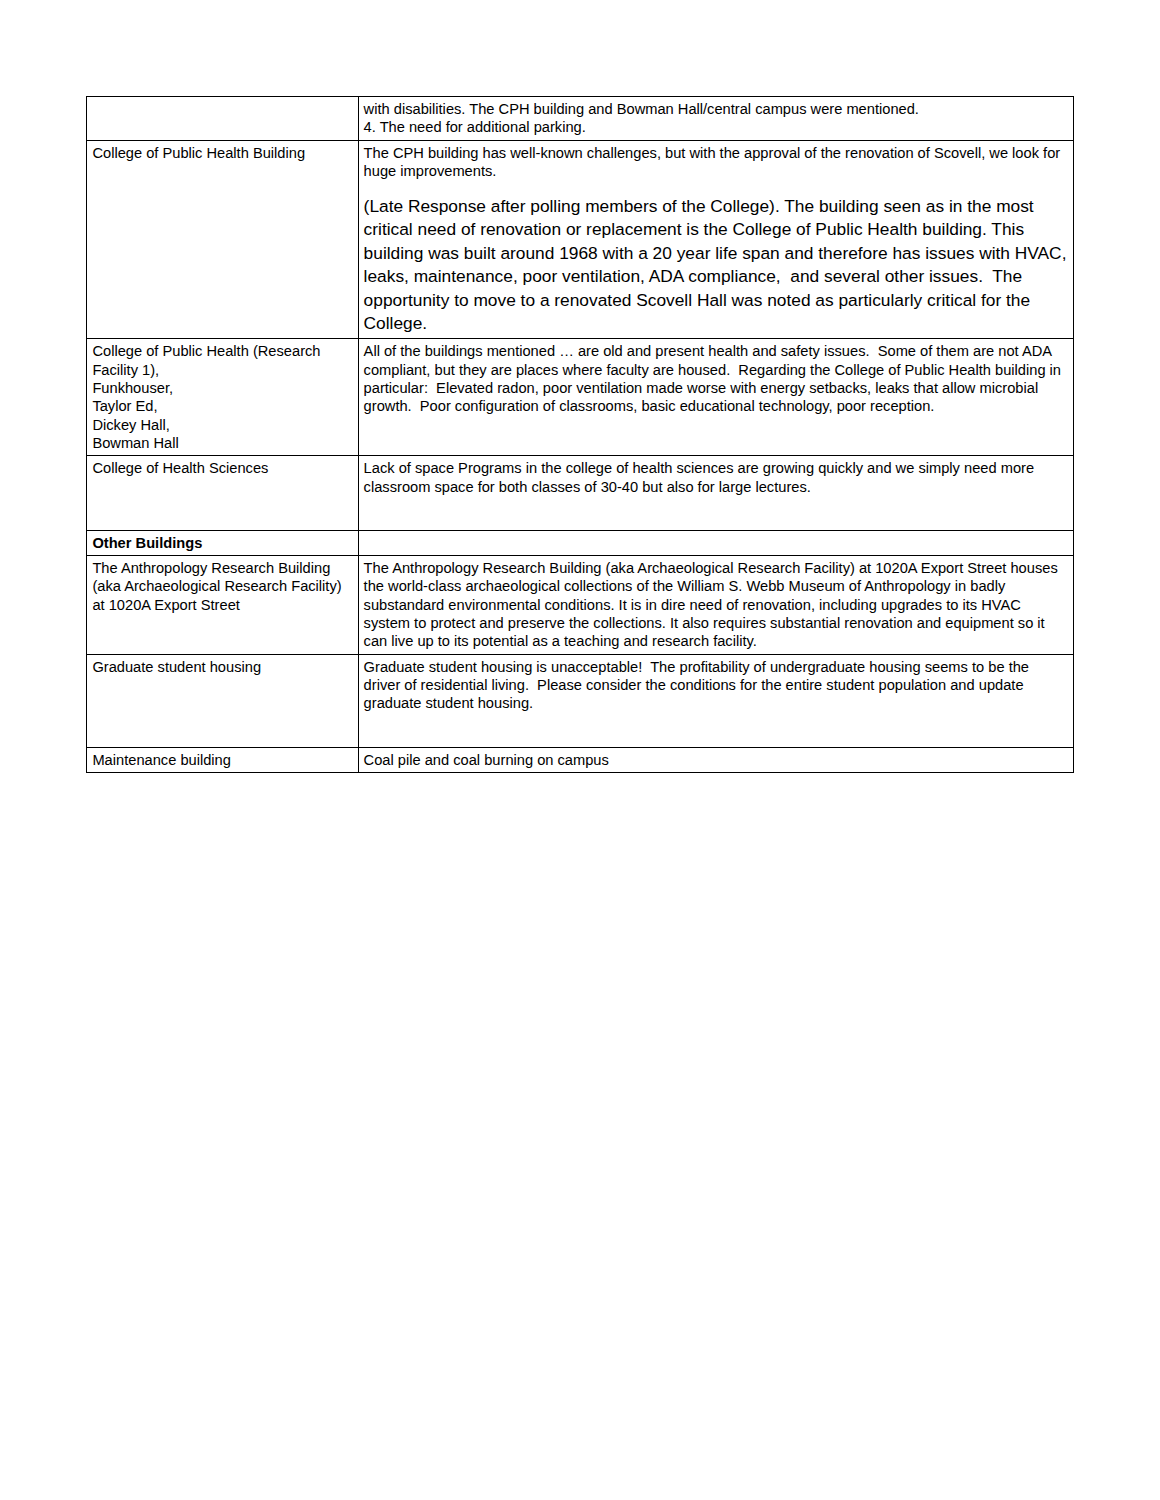| | with disabilities. The CPH building and Bowman Hall/central campus were mentioned. 4. The need for additional parking. |
| College of Public Health Building | The CPH building has well-known challenges, but with the approval of the renovation of Scovell, we look for huge improvements. (Late Response after polling members of the College). The building seen as in the most critical need of renovation or replacement is the College of Public Health building. This building was built around 1968 with a 20 year life span and therefore has issues with HVAC, leaks, maintenance, poor ventilation, ADA compliance, and several other issues. The opportunity to move to a renovated Scovell Hall was noted as particularly critical for the College. |
| College of Public Health (Research Facility 1), Funkhouser, Taylor Ed, Dickey Hall, Bowman Hall | All of the buildings mentioned … are old and present health and safety issues. Some of them are not ADA compliant, but they are places where faculty are housed. Regarding the College of Public Health building in particular: Elevated radon, poor ventilation made worse with energy setbacks, leaks that allow microbial growth. Poor configuration of classrooms, basic educational technology, poor reception. |
| College of Health Sciences | Lack of space Programs in the college of health sciences are growing quickly and we simply need more classroom space for both classes of 30-40 but also for large lectures. |
| Other Buildings | |
| The Anthropology Research Building (aka Archaeological Research Facility) at 1020A Export Street | The Anthropology Research Building (aka Archaeological Research Facility) at 1020A Export Street houses the world-class archaeological collections of the William S. Webb Museum of Anthropology in badly substandard environmental conditions. It is in dire need of renovation, including upgrades to its HVAC system to protect and preserve the collections. It also requires substantial renovation and equipment so it can live up to its potential as a teaching and research facility. |
| Graduate student housing | Graduate student housing is unacceptable! The profitability of undergraduate housing seems to be the driver of residential living. Please consider the conditions for the entire student population and update graduate student housing. |
| Maintenance building | Coal pile and coal burning on campus |